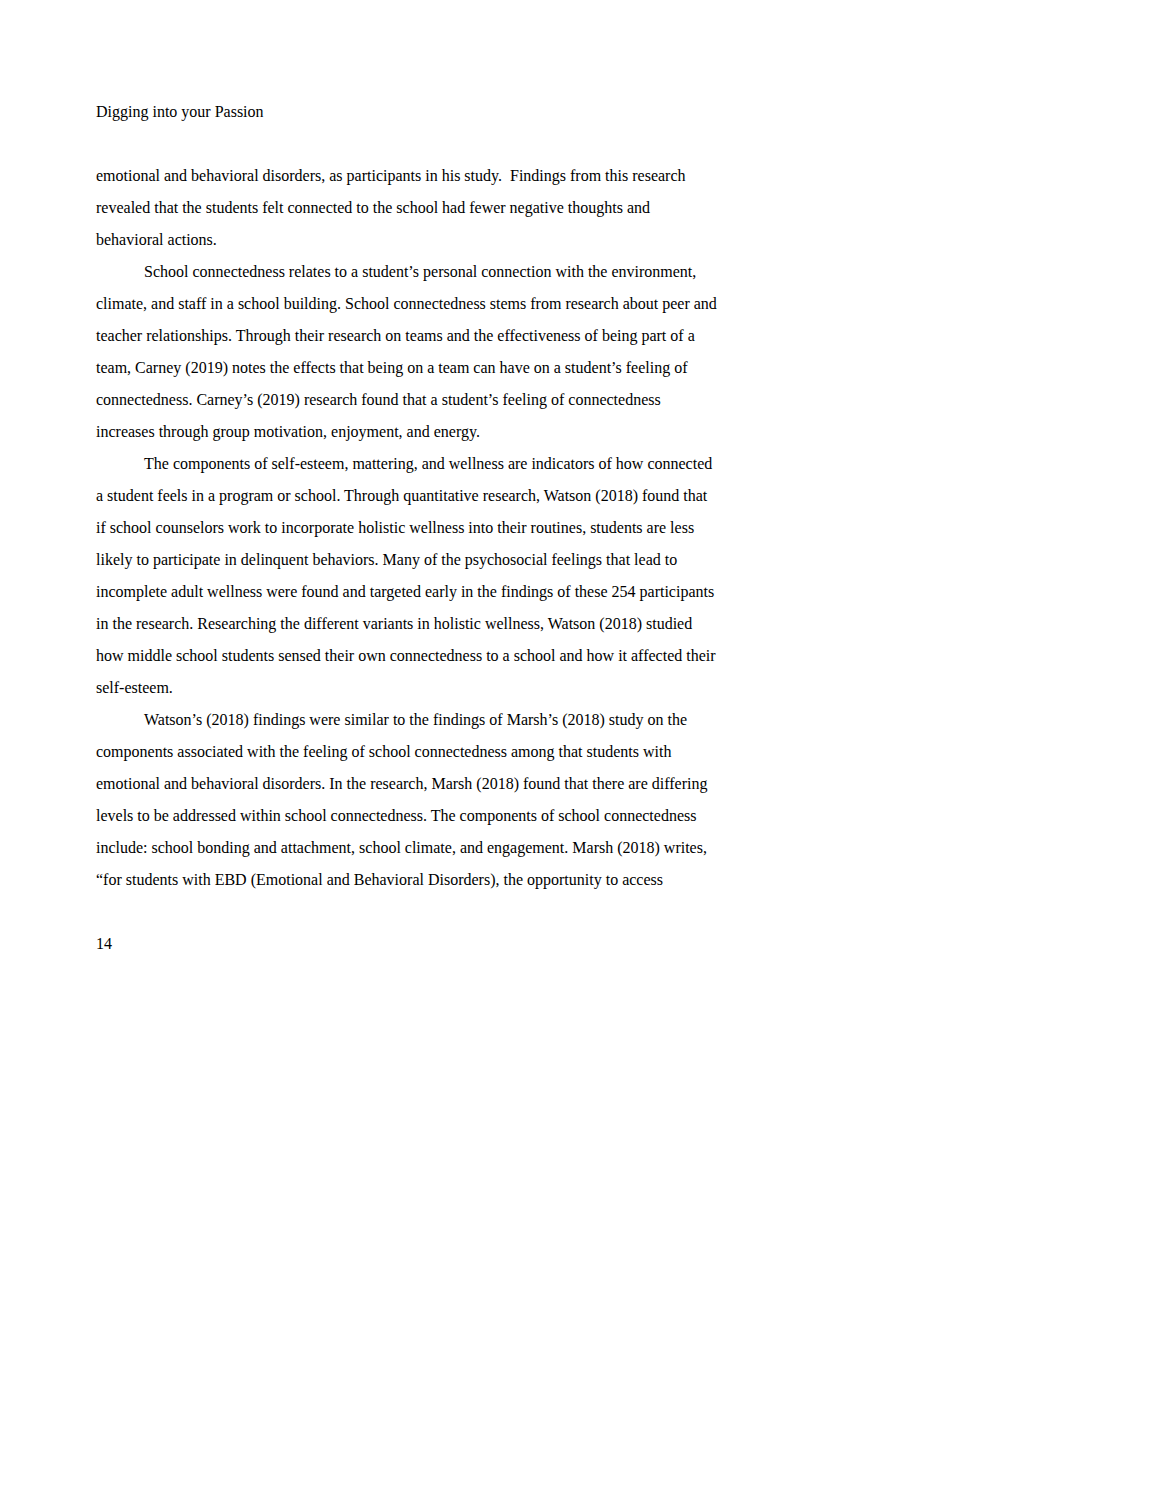Digging into your Passion
emotional and behavioral disorders, as participants in his study. Findings from this research revealed that the students felt connected to the school had fewer negative thoughts and behavioral actions.
School connectedness relates to a student’s personal connection with the environment, climate, and staff in a school building. School connectedness stems from research about peer and teacher relationships. Through their research on teams and the effectiveness of being part of a team, Carney (2019) notes the effects that being on a team can have on a student’s feeling of connectedness. Carney’s (2019) research found that a student’s feeling of connectedness increases through group motivation, enjoyment, and energy.
The components of self-esteem, mattering, and wellness are indicators of how connected a student feels in a program or school. Through quantitative research, Watson (2018) found that if school counselors work to incorporate holistic wellness into their routines, students are less likely to participate in delinquent behaviors. Many of the psychosocial feelings that lead to incomplete adult wellness were found and targeted early in the findings of these 254 participants in the research. Researching the different variants in holistic wellness, Watson (2018) studied how middle school students sensed their own connectedness to a school and how it affected their self-esteem.
Watson’s (2018) findings were similar to the findings of Marsh’s (2018) study on the components associated with the feeling of school connectedness among that students with emotional and behavioral disorders. In the research, Marsh (2018) found that there are differing levels to be addressed within school connectedness. The components of school connectedness include: school bonding and attachment, school climate, and engagement. Marsh (2018) writes, “for students with EBD (Emotional and Behavioral Disorders), the opportunity to access
14